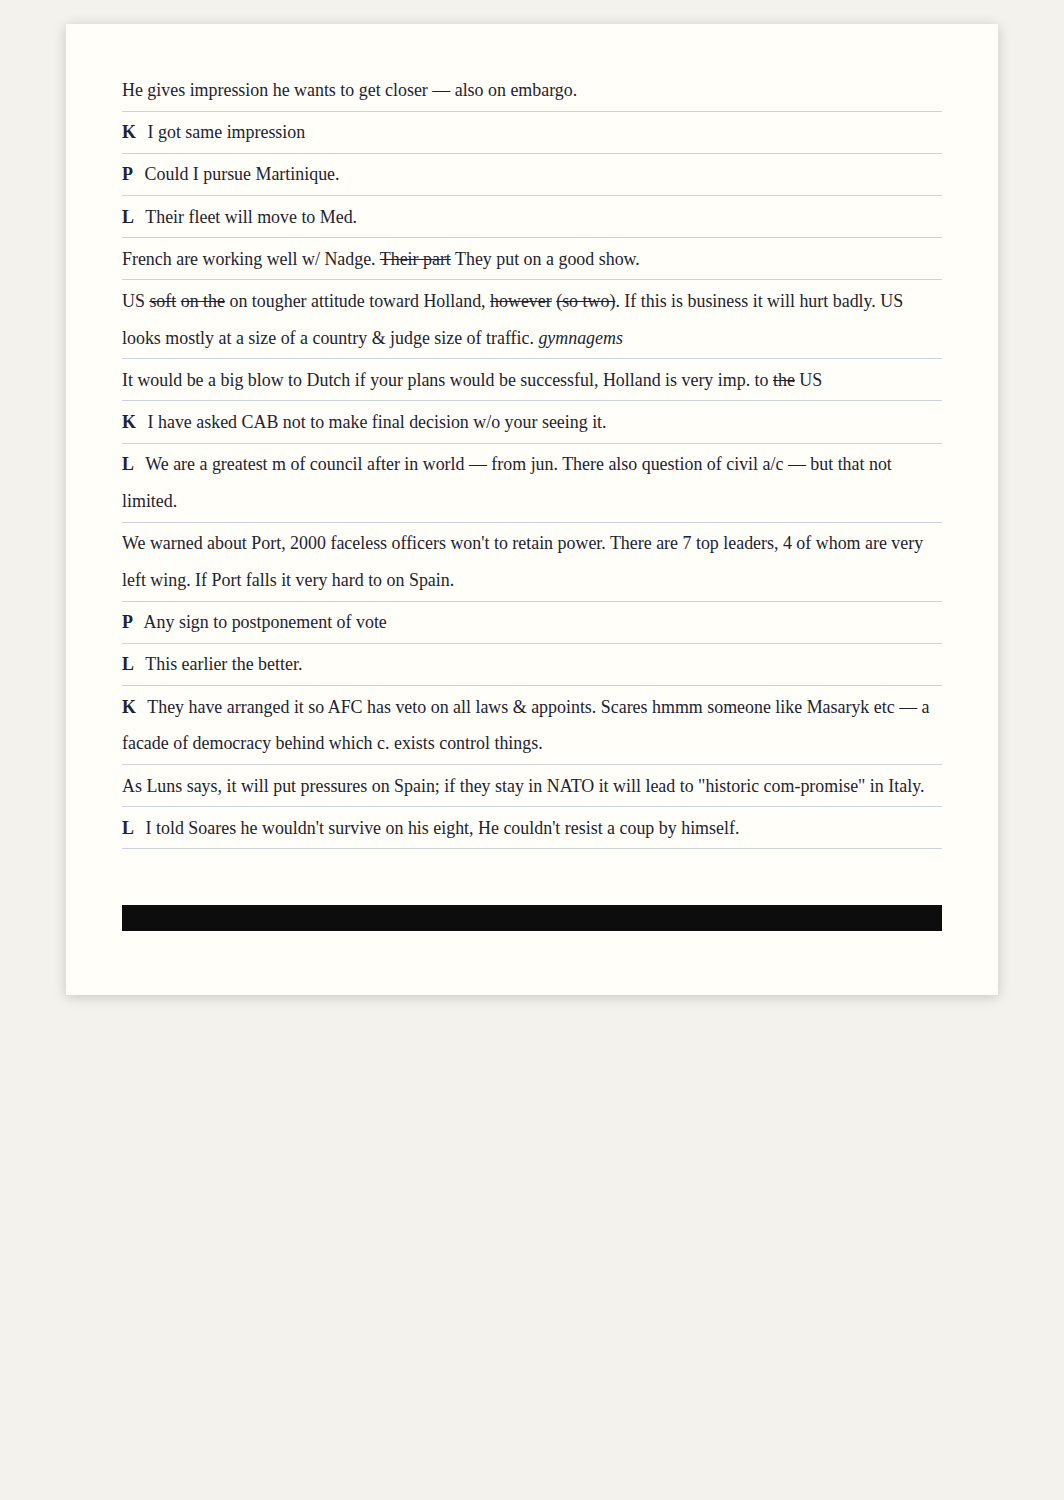He gives impression he wants to get closer — also on embargo.
K I got same impression
P Could I pursue Martinique.
L Their fleet will move to Med.
French are working well w/ Nadge. Their part They put on a good show.
US soft on the on tougher attitude toward Holland, however (so two). If this is business it will hurt badly. US looks mostly at a size of a country & judge size of traffic. gymnagems
It would be a big blow to Dutch if your plans would be successful, Holland is very imp. to the US
K I have asked CAB not to make final decision w/o your seeing it.
L We are a greatest m of council after in world — from jun. There also question of civil a/c — but that not limited.
We warned about Port, 2000 faceless officers won't to retain power. There are 7 top leaders, 4 of whom are very left wing. If Port falls it very hard to on Spain.
P Any sign to postponement of vote
L This earlier the better.
K They have arranged it so AFC has veto on all laws & appoints. Scares hmmm someone like Masaryk etc — a facade of democracy behind which c. exists control things.
As Luns says, it will put pressures on Spain; if they stay in NATO it will lead to "historic com-promise" in Italy.
L I told Soares he wouldn't survive on his eight, He couldn't resist a coup by himself.